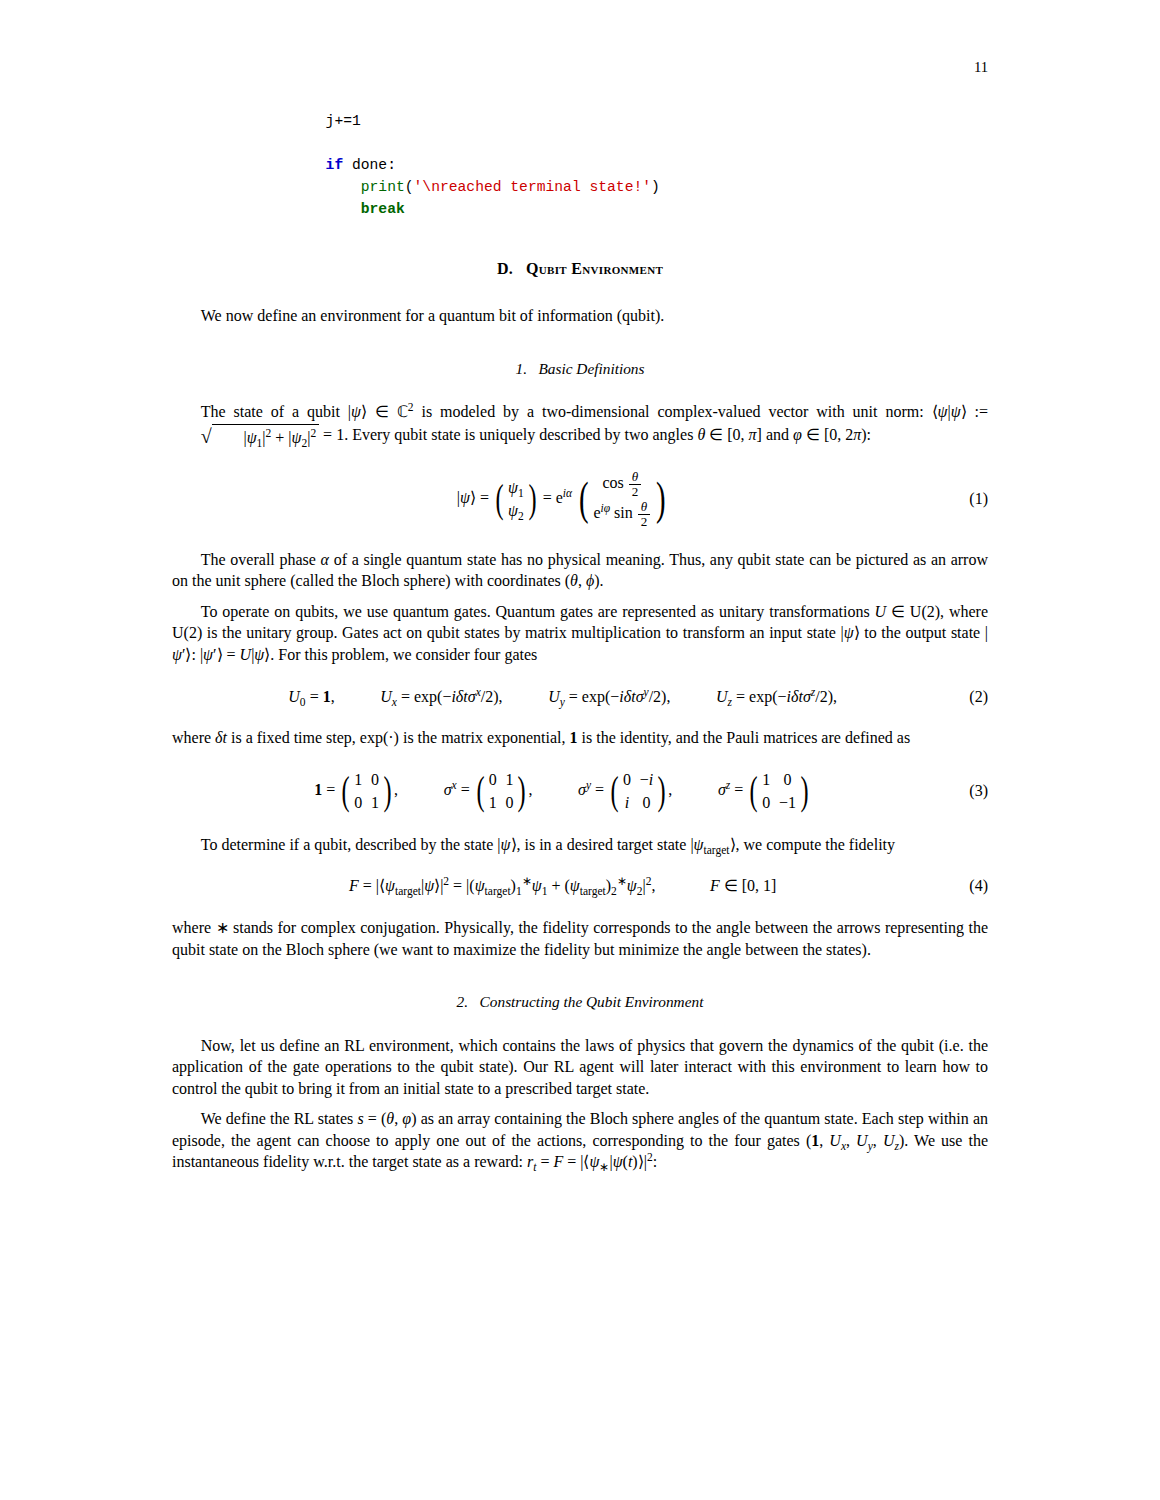11
j+=1

if done:
    print('\nreached terminal state!')
    break
D. Qubit Environment
We now define an environment for a quantum bit of information (qubit).
1. Basic Definitions
The state of a qubit |ψ⟩ ∈ ℂ2 is modeled by a two-dimensional complex-valued vector with unit norm: ⟨ψ|ψ⟩ := √|ψ1|2 + |ψ2|2 = 1. Every qubit state is uniquely described by two angles θ ∈ [0, π] and φ ∈ [0, 2π):
|ψ⟩ = (ψ1 ψ2) = eiα (cos θ 2 eiφ sin θ 2)
(1)
The overall phase α of a single quantum state has no physical meaning. Thus, any qubit state can be pictured as an arrow on the unit sphere (called the Bloch sphere) with coordinates (θ, ϕ).
To operate on qubits, we use quantum gates. Quantum gates are represented as unitary transformations U ∈ U(2), where U(2) is the unitary group. Gates act on qubit states by matrix multiplication to transform an input state |ψ⟩ to the output state |ψ′⟩: |ψ′⟩ = U|ψ⟩. For this problem, we consider four gates
U0 = 1, Ux = exp(−iδtσx/2), Uy = exp(−iδtσy/2), Uz = exp(−iδtσz/2),
(2)
where δt is a fixed time step, exp(·) is the matrix exponential, 1 is the identity, and the Pauli matrices are defined as
1 = (1001), σx = (0110), σy = (0−i i 0), σz = (100−1)
(3)
To determine if a qubit, described by the state |ψ⟩, is in a desired target state |ψtarget⟩, we compute the fidelity
F = |⟨ψtarget|ψ⟩|2 = |(ψtarget)1∗ψ1 + (ψtarget)2∗ψ2|2, F ∈ [0, 1]
(4)
where ∗ stands for complex conjugation. Physically, the fidelity corresponds to the angle between the arrows representing the qubit state on the Bloch sphere (we want to maximize the fidelity but minimize the angle between the states).
2. Constructing the Qubit Environment
Now, let us define an RL environment, which contains the laws of physics that govern the dynamics of the qubit (i.e. the application of the gate operations to the qubit state). Our RL agent will later interact with this environment to learn how to control the qubit to bring it from an initial state to a prescribed target state.
We define the RL states s = (θ, φ) as an array containing the Bloch sphere angles of the quantum state. Each step within an episode, the agent can choose to apply one out of the actions, corresponding to the four gates (1, Ux, Uy, Uz). We use the instantaneous fidelity w.r.t. the target state as a reward: rt = F = |⟨ψ∗|ψ(t)⟩|2: